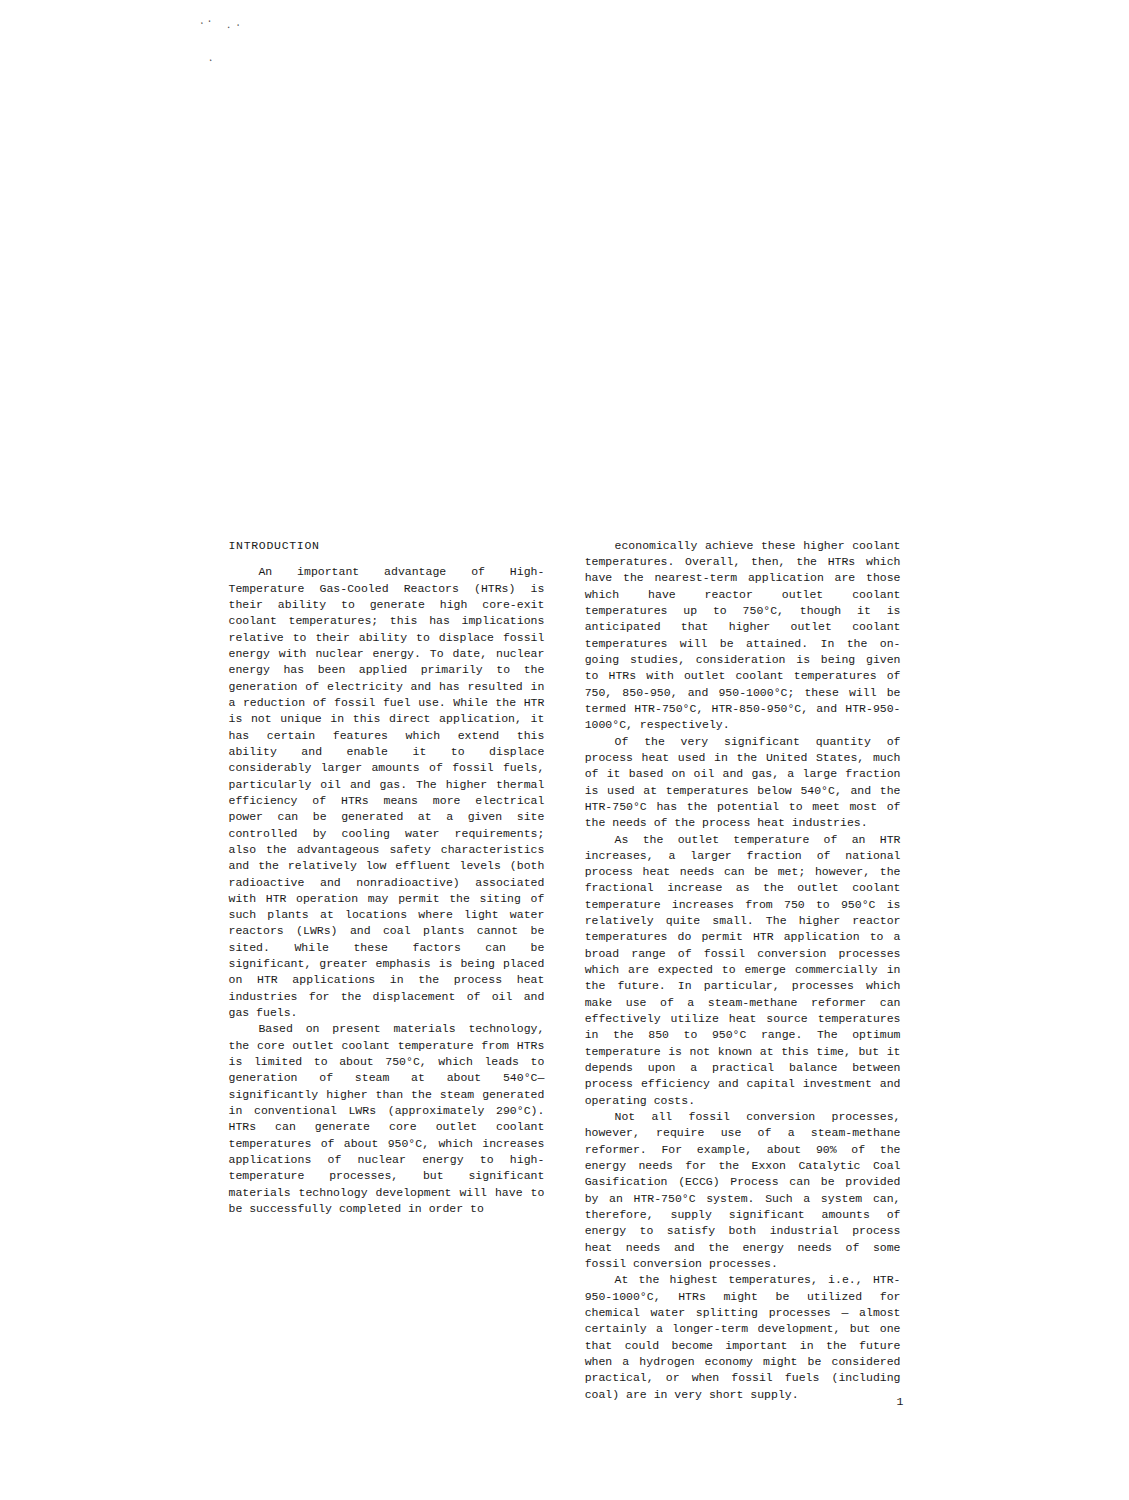· · · · ·
Introduction
An important advantage of High-Temperature Gas-Cooled Reactors (HTRs) is their ability to generate high core-exit coolant temperatures; this has implications relative to their ability to displace fossil energy with nuclear energy. To date, nuclear energy has been applied primarily to the generation of electricity and has resulted in a reduction of fossil fuel use. While the HTR is not unique in this direct application, it has certain features which extend this ability and enable it to displace considerably larger amounts of fossil fuels, particularly oil and gas. The higher thermal efficiency of HTRs means more electrical power can be generated at a given site controlled by cooling water requirements; also the advantageous safety characteristics and the relatively low effluent levels (both radioactive and nonradioactive) associated with HTR operation may permit the siting of such plants at locations where light water reactors (LWRs) and coal plants cannot be sited. While these factors can be significant, greater emphasis is being placed on HTR applications in the process heat industries for the displacement of oil and gas fuels.
Based on present materials technology, the core outlet coolant temperature from HTRs is limited to about 750°C, which leads to generation of steam at about 540°C— significantly higher than the steam generated in conventional LWRs (approximately 290°C). HTRs can generate core outlet coolant temperatures of about 950°C, which increases applications of nuclear energy to high-temperature processes, but significant materials technology development will have to be successfully completed in order to
economically achieve these higher coolant temperatures. Overall, then, the HTRs which have the nearest-term application are those which have reactor outlet coolant temperatures up to 750°C, though it is anticipated that higher outlet coolant temperatures will be attained. In the on-going studies, consideration is being given to HTRs with outlet coolant temperatures of 750, 850-950, and 950-1000°C; these will be termed HTR-750°C, HTR-850-950°C, and HTR-950-1000°C, respectively.
Of the very significant quantity of process heat used in the United States, much of it based on oil and gas, a large fraction is used at temperatures below 540°C, and the HTR-750°C has the potential to meet most of the needs of the process heat industries.
As the outlet temperature of an HTR increases, a larger fraction of national process heat needs can be met; however, the fractional increase as the outlet coolant temperature increases from 750 to 950°C is relatively quite small. The higher reactor temperatures do permit HTR application to a broad range of fossil conversion processes which are expected to emerge commercially in the future. In particular, processes which make use of a steam-methane reformer can effectively utilize heat source temperatures in the 850 to 950°C range. The optimum temperature is not known at this time, but it depends upon a practical balance between process efficiency and capital investment and operating costs.
Not all fossil conversion processes, however, require use of a steam-methane reformer. For example, about 90% of the energy needs for the Exxon Catalytic Coal Gasification (ECCG) Process can be provided by an HTR-750°C system. Such a system can, therefore, supply significant amounts of energy to satisfy both industrial process heat needs and the energy needs of some fossil conversion processes.
At the highest temperatures, i.e., HTR-950-1000°C, HTRs might be utilized for chemical water splitting processes — almost certainly a longer-term development, but one that could become important in the future when a hydrogen economy might be considered practical, or when fossil fuels (including coal) are in very short supply.
1